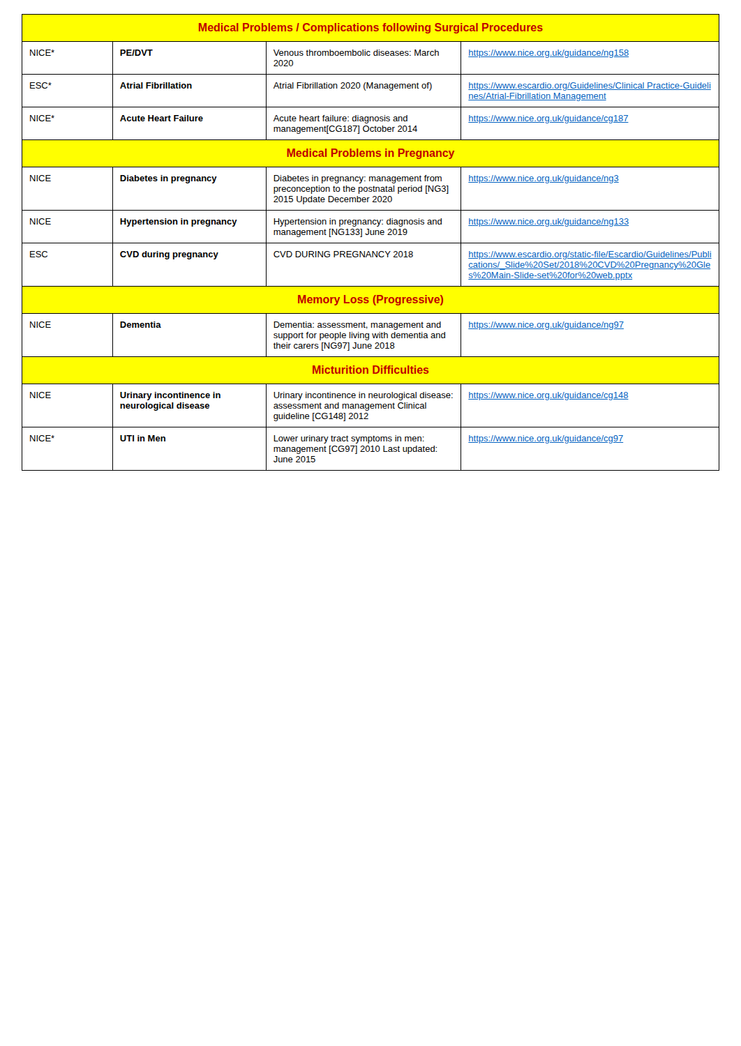| Medical Problems / Complications following Surgical Procedures |
| NICE* | PE/DVT | Venous thromboembolic diseases: March 2020 | https://www.nice.org.uk/guidance/ng158 |
| ESC* | Atrial Fibrillation | Atrial Fibrillation 2020 (Management of) | https://www.escardio.org/Guidelines/Clinical Practice-Guidelines/Atrial-Fibrillation Management |
| NICE* | Acute Heart Failure | Acute heart failure: diagnosis and management[CG187] October 2014 | https://www.nice.org.uk/guidance/cg187 |
| Medical Problems in Pregnancy |
| NICE | Diabetes in pregnancy | Diabetes in pregnancy: management from preconception to the postnatal period [NG3] 2015 Update December 2020 | https://www.nice.org.uk/guidance/ng3 |
| NICE | Hypertension in pregnancy | Hypertension in pregnancy: diagnosis and management [NG133] June 2019 | https://www.nice.org.uk/guidance/ng133 |
| ESC | CVD during pregnancy | CVD DURING PREGNANCY 2018 | https://www.escardio.org/static-file/Escardio/Guidelines/Publications/_Slide%20Set/2018%20CVD%20Pregnancy%20Gles%20Main-Slide-set%20for%20web.pptx |
| Memory Loss (Progressive) |
| NICE | Dementia | Dementia: assessment, management and support for people living with dementia and their carers [NG97] June 2018 | https://www.nice.org.uk/guidance/ng97 |
| Micturition Difficulties |
| NICE | Urinary incontinence in neurological disease | Urinary incontinence in neurological disease: assessment and management Clinical guideline [CG148] 2012 | https://www.nice.org.uk/guidance/cg148 |
| NICE* | UTI in Men | Lower urinary tract symptoms in men: management [CG97] 2010 Last updated: June 2015 | https://www.nice.org.uk/guidance/cg97 |